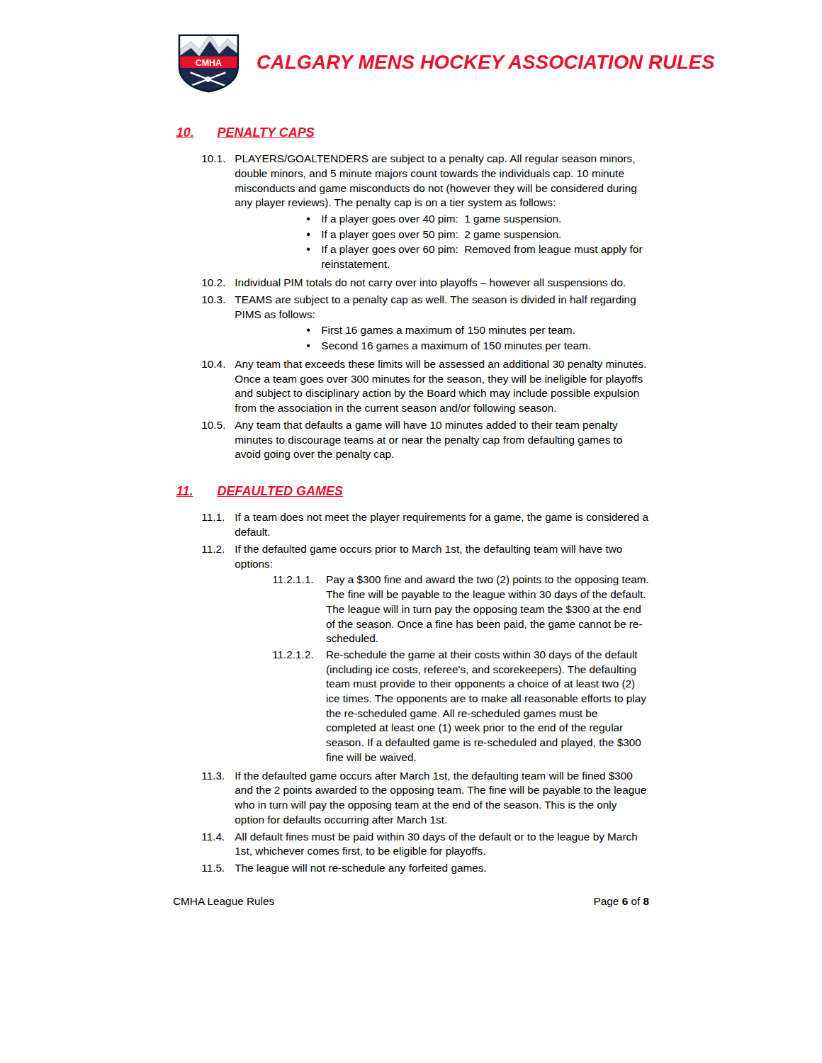CMHA
CALGARY MENS HOCKEY ASSOCIATION RULES
10. PENALTY CAPS
10.1.
PLAYERS/GOALTENDERS are subject to a penalty cap. All regular season minors, double minors, and 5 minute majors count towards the individuals cap. 10 minute misconducts and game misconducts do not (however they will be considered during any player reviews). The penalty cap is on a tier system as follows:
If a player goes over 40 pim: 1 game suspension.
If a player goes over 50 pim: 2 game suspension.
If a player goes over 60 pim: Removed from league must apply for reinstatement.
10.2.
Individual PIM totals do not carry over into playoffs – however all suspensions do.
10.3.
TEAMS are subject to a penalty cap as well. The season is divided in half regarding PIMS as follows:
First 16 games a maximum of 150 minutes per team.
Second 16 games a maximum of 150 minutes per team.
10.4.
Any team that exceeds these limits will be assessed an additional 30 penalty minutes. Once a team goes over 300 minutes for the season, they will be ineligible for playoffs and subject to disciplinary action by the Board which may include possible expulsion from the association in the current season and/or following season.
10.5.
Any team that defaults a game will have 10 minutes added to their team penalty minutes to discourage teams at or near the penalty cap from defaulting games to avoid going over the penalty cap.
11. DEFAULTED GAMES
11.1.
If a team does not meet the player requirements for a game, the game is considered a default.
11.2.
If the defaulted game occurs prior to March 1st, the defaulting team will have two options:
11.2.1.1.
Pay a $300 fine and award the two (2) points to the opposing team. The fine will be payable to the league within 30 days of the default. The league will in turn pay the opposing team the $300 at the end of the season. Once a fine has been paid, the game cannot be re-scheduled.
11.2.1.2.
Re-schedule the game at their costs within 30 days of the default (including ice costs, referee's, and scorekeepers). The defaulting team must provide to their opponents a choice of at least two (2) ice times. The opponents are to make all reasonable efforts to play the re-scheduled game. All re-scheduled games must be completed at least one (1) week prior to the end of the regular season. If a defaulted game is re-scheduled and played, the $300 fine will be waived.
11.3.
If the defaulted game occurs after March 1st, the defaulting team will be fined $300 and the 2 points awarded to the opposing team. The fine will be payable to the league who in turn will pay the opposing team at the end of the season. This is the only option for defaults occurring after March 1st.
11.4.
All default fines must be paid within 30 days of the default or to the league by March 1st, whichever comes first, to be eligible for playoffs.
11.5.
The league will not re-schedule any forfeited games.
CMHA League Rules
Page 6 of 8